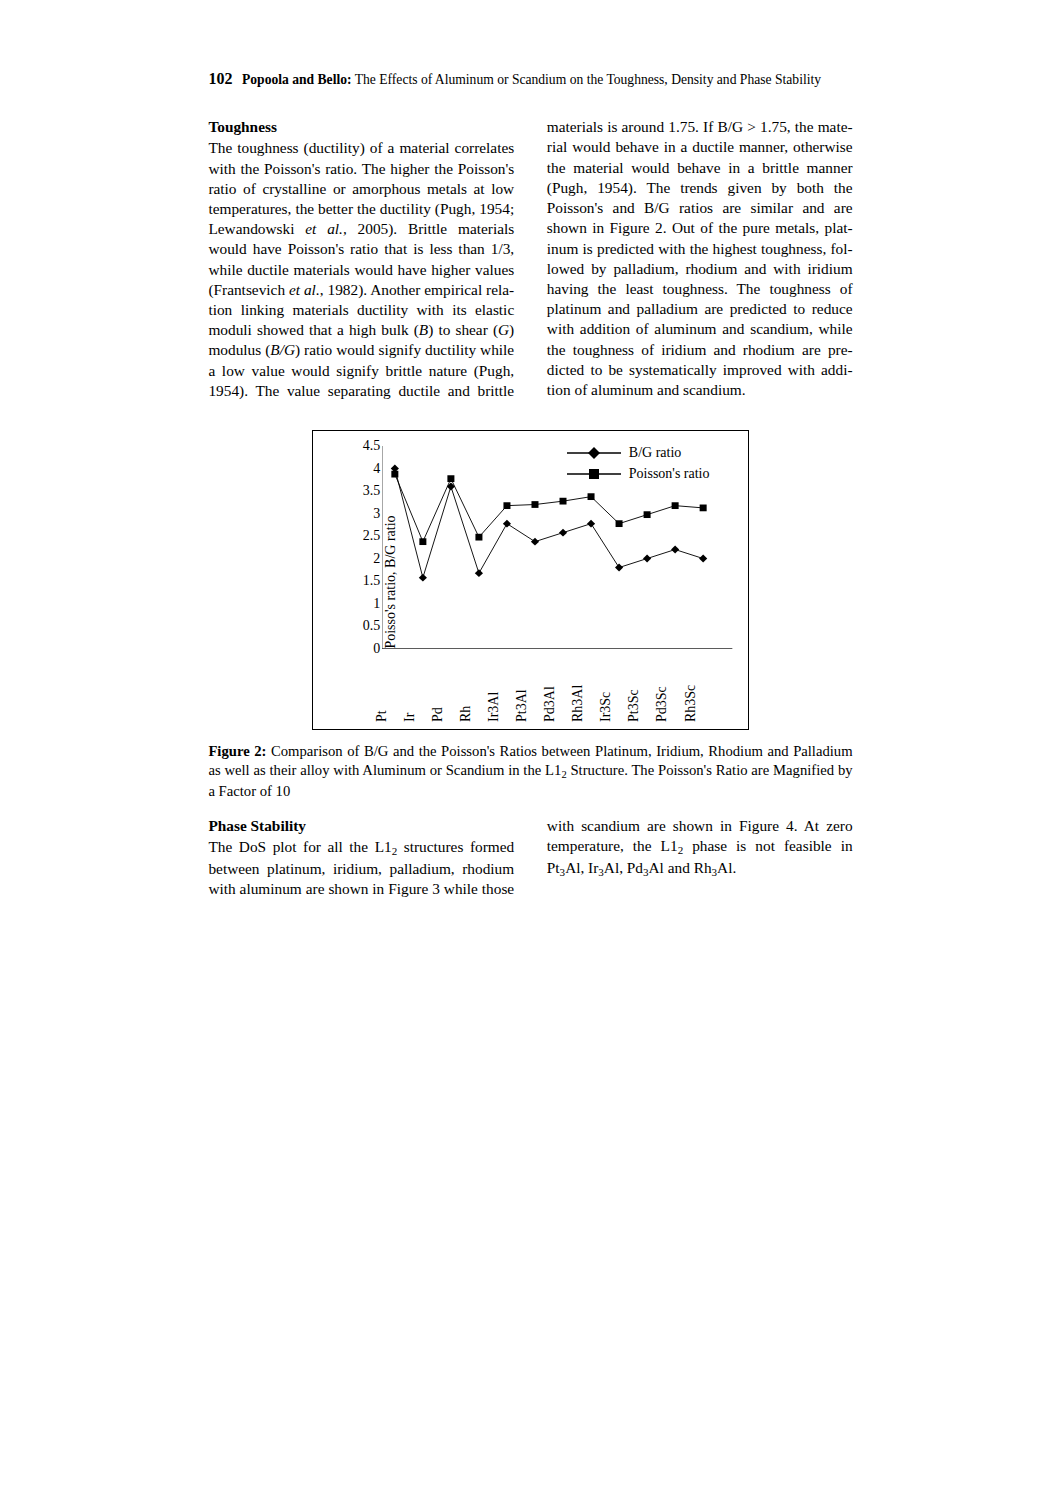102 Popoola and Bello: The Effects of Aluminum or Scandium on the Toughness, Density and Phase Stability
Toughness
The toughness (ductility) of a material correlates with the Poisson's ratio. The higher the Poisson's ratio of crystalline or amorphous metals at low temperatures, the better the ductility (Pugh, 1954; Lewandowski et al., 2005). Brittle materials would have Poisson's ratio that is less than 1/3, while ductile materials would have higher values (Frantsevich et al., 1982). Another empirical relation linking materials ductility with its elastic moduli showed that a high bulk (B) to shear (G) modulus (B/G) ratio would signify ductility while a low value would signify brittle nature (Pugh, 1954). The value separating ductile and brittle materials is around 1.75. If B/G > 1.75, the material would behave in a ductile manner, otherwise the material would behave in a brittle manner (Pugh, 1954). The trends given by both the Poisson's and B/G ratios are similar and are shown in Figure 2. Out of the pure metals, platinum is predicted with the highest toughness, followed by palladium, rhodium and with iridium having the least toughness. The toughness of platinum and palladium are predicted to reduce with addition of aluminum and scandium, while the toughness of iridium and rhodium are predicted to be systematically improved with addition of aluminum and scandium.
B/G ratio
Poisson's ratio
Poisso's ratio, B/G ratio
4.5 4 3.5 3 2.5 2 1.5 1 0.5 0
Pt Ir Pd Rh Ir3Al Pt3Al Pd3Al Rh3Al Ir3Sc Pt3Sc Pd3Sc Rh3Sc
Figure 2: Comparison of B/G and the Poisson's Ratios between Platinum, Iridium, Rhodium and Palladium as well as their alloy with Aluminum or Scandium in the L12 Structure. The Poisson's Ratio are Magnified by a Factor of 10
Phase Stability
The DoS plot for all the L12 structures formed between platinum, iridium, palladium, rhodium with aluminum are shown in Figure 3 while those with scandium are shown in Figure 4. At zero temperature, the L12 phase is not feasible in Pt3 Al, Ir3 Al, Pd3 Al and Rh3 Al.